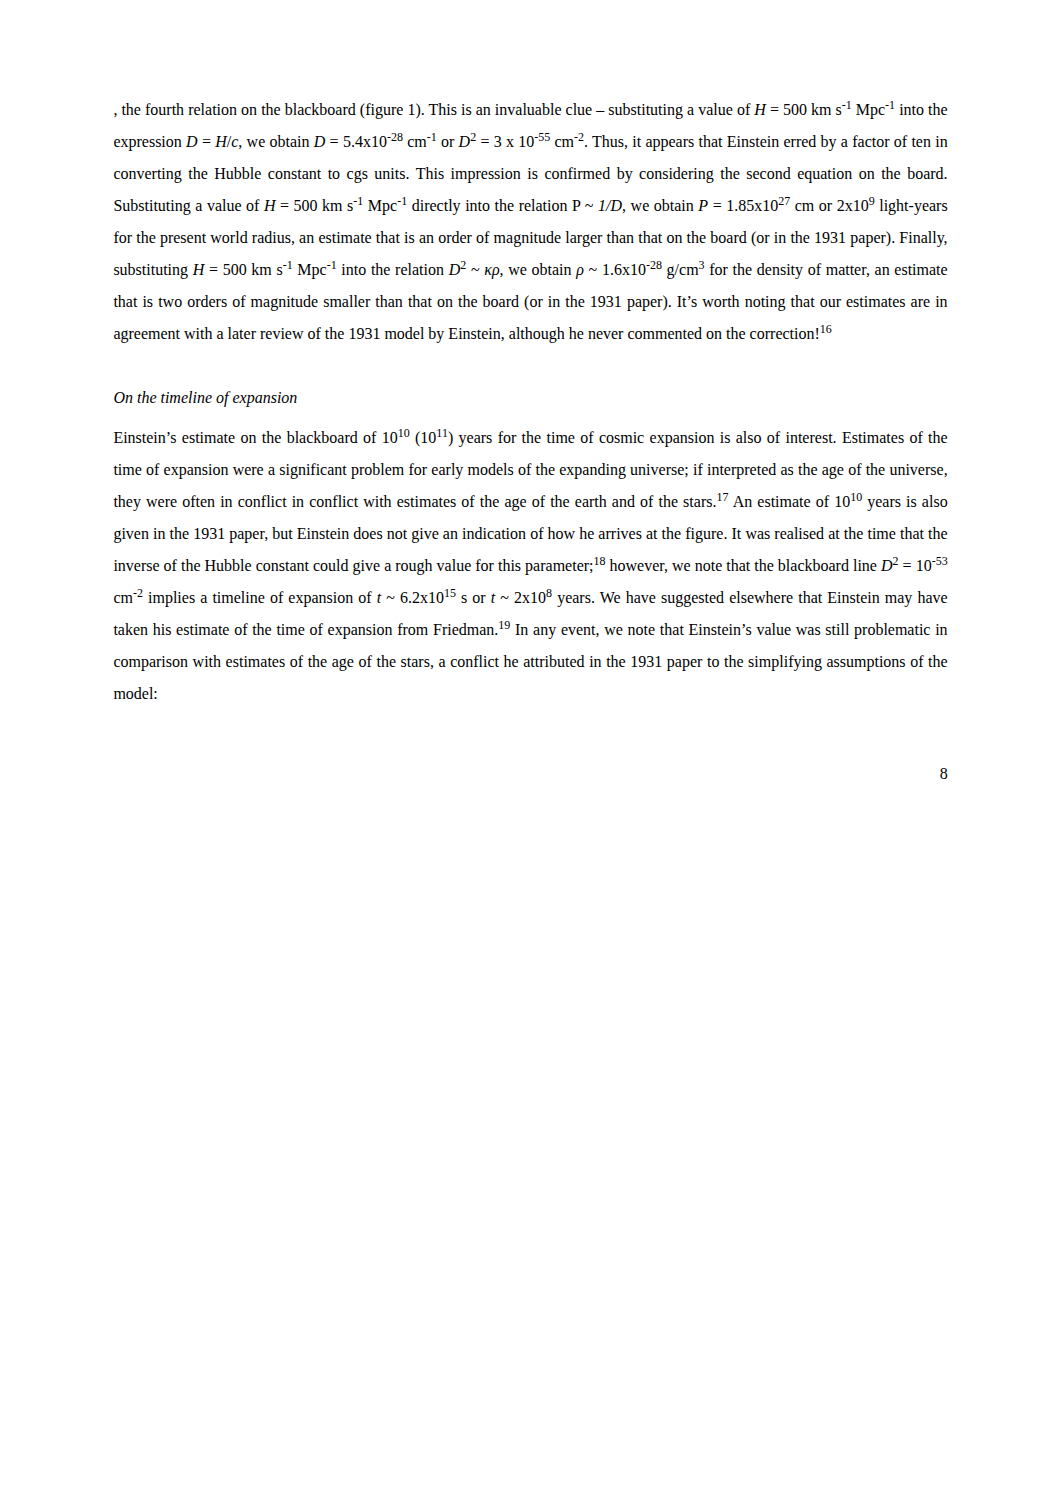, the fourth relation on the blackboard (figure 1). This is an invaluable clue – substituting a value of H = 500 km s-1 Mpc-1 into the expression D = H/c, we obtain D = 5.4x10-28 cm-1 or D2 = 3 x 10-55 cm-2. Thus, it appears that Einstein erred by a factor of ten in converting the Hubble constant to cgs units. This impression is confirmed by considering the second equation on the board. Substituting a value of H = 500 km s-1 Mpc-1 directly into the relation P ~ 1/D, we obtain P = 1.85x1027 cm or 2x109 light-years for the present world radius, an estimate that is an order of magnitude larger than that on the board (or in the 1931 paper). Finally, substituting H = 500 km s-1 Mpc-1 into the relation D2 ~ κρ, we obtain ρ ~ 1.6x10-28 g/cm3 for the density of matter, an estimate that is two orders of magnitude smaller than that on the board (or in the 1931 paper). It’s worth noting that our estimates are in agreement with a later review of the 1931 model by Einstein, although he never commented on the correction!16
On the timeline of expansion
Einstein’s estimate on the blackboard of 1010 (1011) years for the time of cosmic expansion is also of interest. Estimates of the time of expansion were a significant problem for early models of the expanding universe; if interpreted as the age of the universe, they were often in conflict in conflict with estimates of the age of the earth and of the stars.17 An estimate of 1010 years is also given in the 1931 paper, but Einstein does not give an indication of how he arrives at the figure. It was realised at the time that the inverse of the Hubble constant could give a rough value for this parameter;18 however, we note that the blackboard line D2 = 10-53 cm-2 implies a timeline of expansion of t ~ 6.2x1015 s or t ~ 2x108 years. We have suggested elsewhere that Einstein may have taken his estimate of the time of expansion from Friedman.19 In any event, we note that Einstein’s value was still problematic in comparison with estimates of the age of the stars, a conflict he attributed in the 1931 paper to the simplifying assumptions of the model:
8